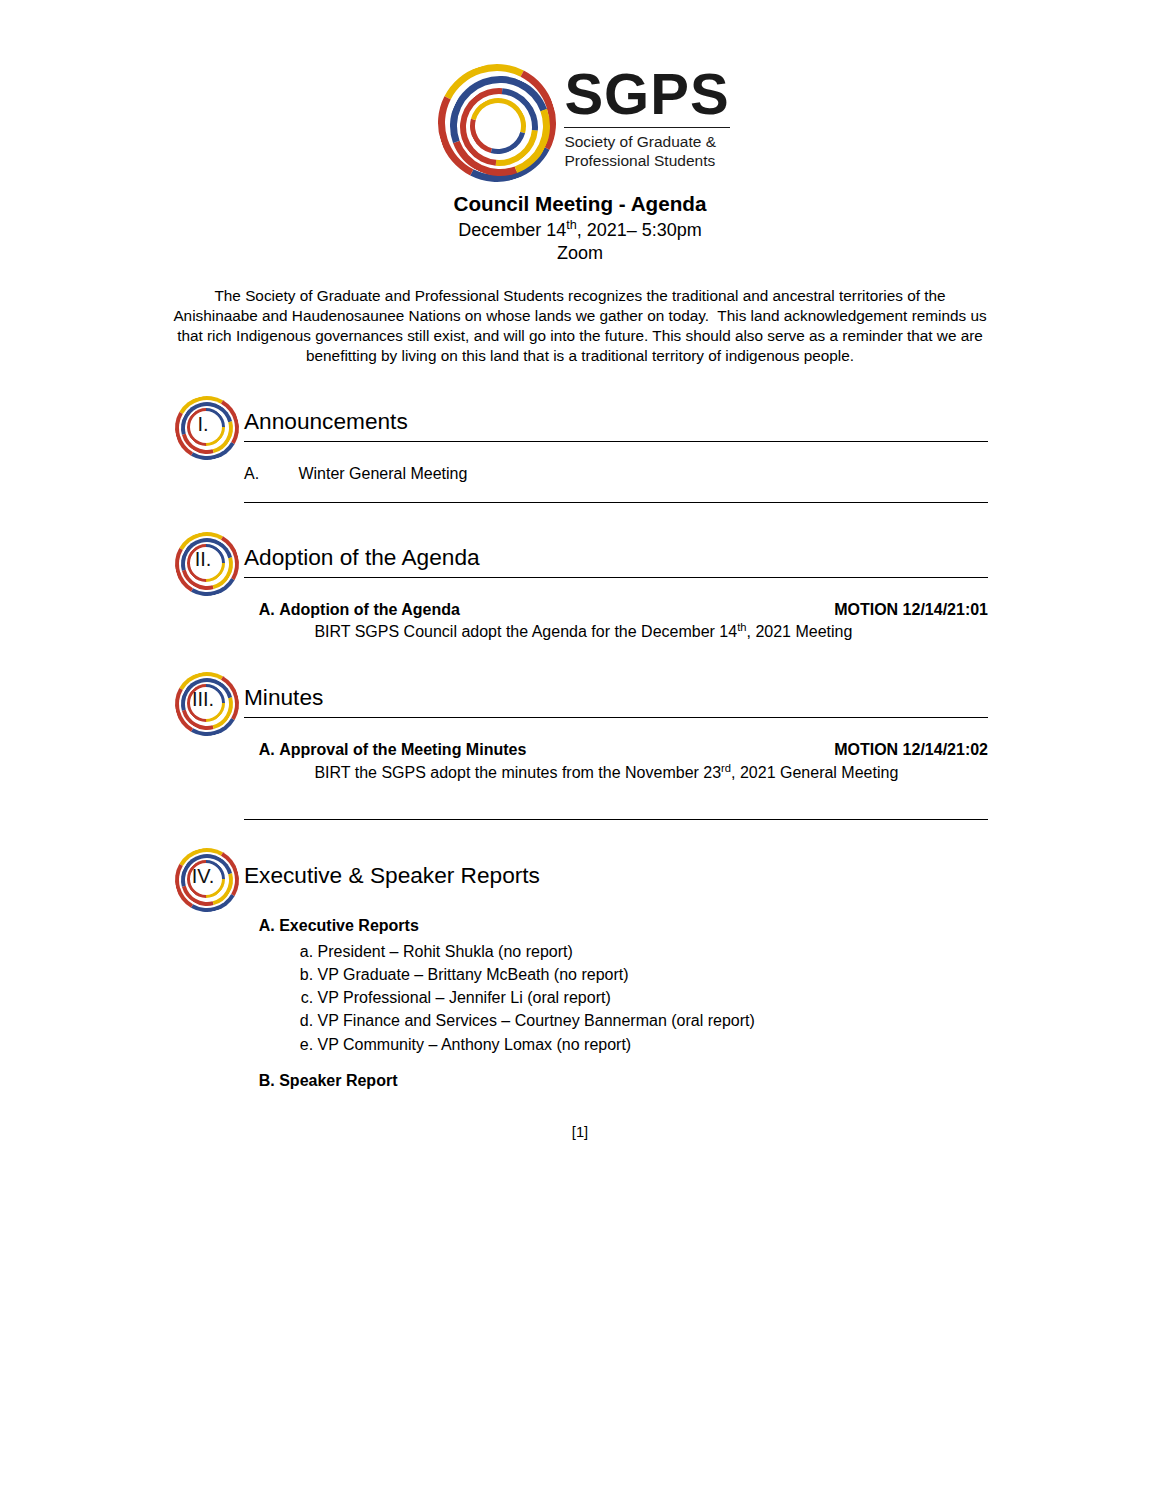SGPS
Society of Graduate &
Professional Students
Council Meeting - Agenda
December 14th, 2021– 5:30pm
Zoom
The Society of Graduate and Professional Students recognizes the traditional and ancestral territories of the Anishinaabe and Haudenosaunee Nations on whose lands we gather on today. This land acknowledgement reminds us that rich Indigenous governances still exist, and will go into the future. This should also serve as a reminder that we are benefitting by living on this land that is a traditional territory of indigenous people.
I.
Announcements
A. Winter General Meeting
II.
Adoption of the Agenda
Adoption of the Agenda MOTION 12/14/21:01
BIRT SGPS Council adopt the Agenda for the December 14th, 2021 Meeting
III.
Minutes
Approval of the Meeting Minutes MOTION 12/14/21:02
BIRT the SGPS adopt the minutes from the November 23rd, 2021 General Meeting
IV.
Executive & Speaker Reports
Executive Reports
President – Rohit Shukla (no report)
VP Graduate – Brittany McBeath (no report)
VP Professional – Jennifer Li (oral report)
VP Finance and Services – Courtney Bannerman (oral report)
VP Community – Anthony Lomax (no report)
Speaker Report
[1]